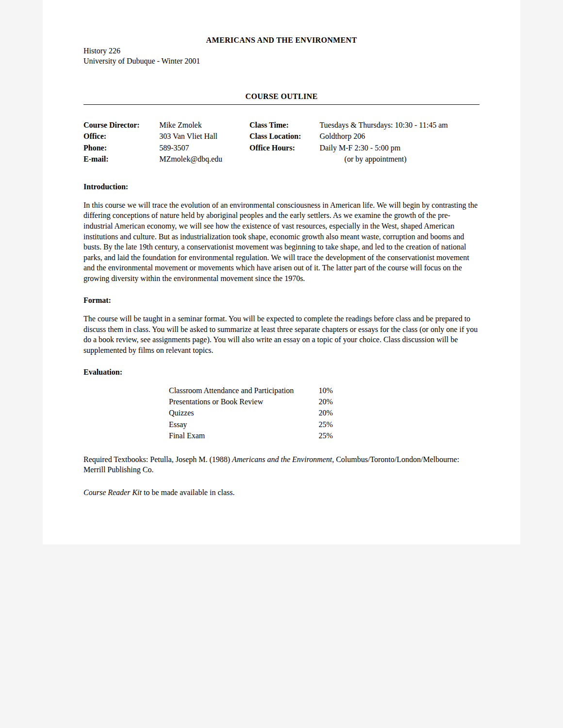Americans and the Environment
History 226
University of Dubuque - Winter 2001
Course Outline
| Course Director: | Mike Zmolek | Class Time: | Tuesdays & Thursdays: 10:30 - 11:45 am |
| Office: | 303 Van Vliet Hall | Class Location: | Goldthorp 206 |
| Phone: | 589-3507 | Office Hours: | Daily M-F 2:30 - 5:00 pm |
| E-mail: | MZmolek@dbq.edu | | (or by appointment) |
Introduction:
In this course we will trace the evolution of an environmental consciousness in American life. We will begin by contrasting the differing conceptions of nature held by aboriginal peoples and the early settlers. As we examine the growth of the pre-industrial American economy, we will see how the existence of vast resources, especially in the West, shaped American institutions and culture. But as industrialization took shape, economic growth also meant waste, corruption and booms and busts. By the late 19th century, a conservationist movement was beginning to take shape, and led to the creation of national parks, and laid the foundation for environmental regulation. We will trace the development of the conservationist movement and the environmental movement or movements which have arisen out of it. The latter part of the course will focus on the growing diversity within the environmental movement since the 1970s.
Format:
The course will be taught in a seminar format. You will be expected to complete the readings before class and be prepared to discuss them in class. You will be asked to summarize at least three separate chapters or essays for the class (or only one if you do a book review, see assignments page). You will also write an essay on a topic of your choice. Class discussion will be supplemented by films on relevant topics.
Evaluation:
| Classroom Attendance and Participation | 10% |
| Presentations or Book Review | 20% |
| Quizzes | 20% |
| Essay | 25% |
| Final Exam | 25% |
Required Textbooks: Petulla, Joseph M. (1988) Americans and the Environment, Columbus/Toronto/London/Melbourne: Merrill Publishing Co.
Course Reader Kit to be made available in class.